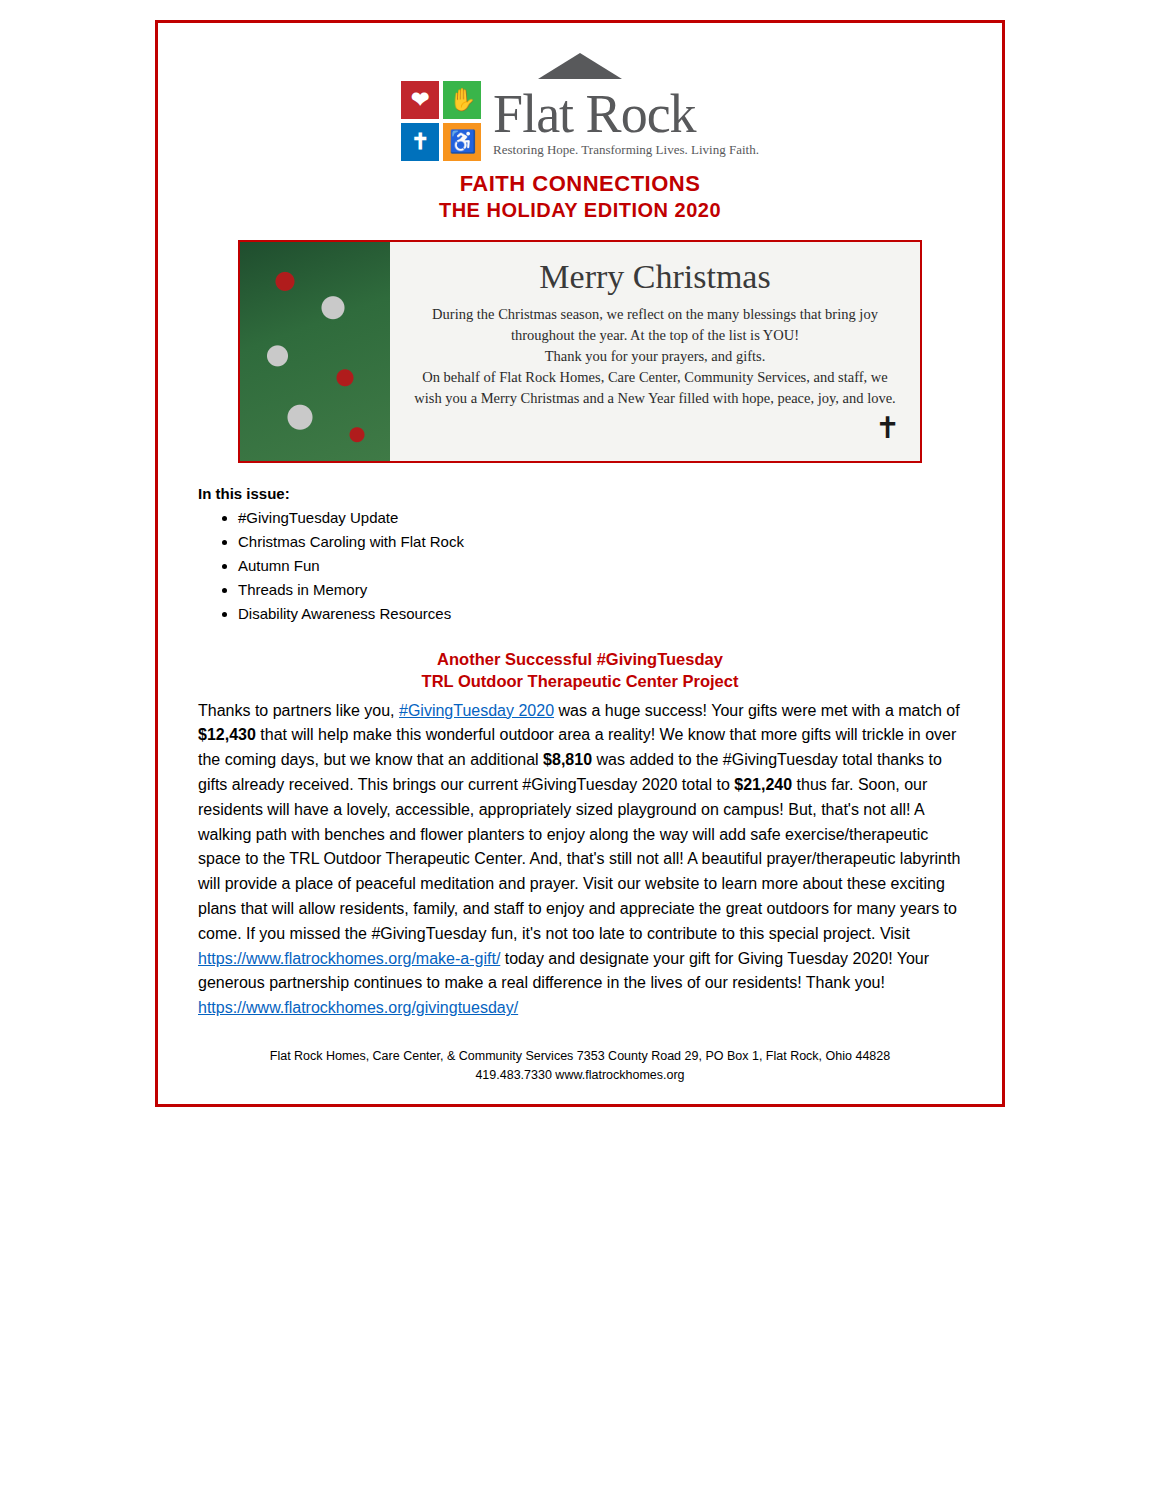❤
✋
✝
♿
Flat Rock
Restoring Hope. Transforming Lives. Living Faith.
FAITH CONNECTIONS
THE HOLIDAY EDITION 2020
Merry Christmas
During the Christmas season, we reflect on the many blessings that bring joy throughout the year. At the top of the list is YOU!
Thank you for your prayers, and gifts.
On behalf of Flat Rock Homes, Care Center, Community Services, and staff, we wish you a Merry Christmas and a New Year filled with hope, peace, joy, and love.
✝
In this issue:
#GivingTuesday Update
Christmas Caroling with Flat Rock
Autumn Fun
Threads in Memory
Disability Awareness Resources
Another Successful #GivingTuesday
TRL Outdoor Therapeutic Center Project
Thanks to partners like you, #GivingTuesday 2020 was a huge success! Your gifts were met with a match of $12,430 that will help make this wonderful outdoor area a reality! We know that more gifts will trickle in over the coming days, but we know that an additional $8,810 was added to the #GivingTuesday total thanks to gifts already received. This brings our current #GivingTuesday 2020 total to $21,240 thus far. Soon, our residents will have a lovely, accessible, appropriately sized playground on campus! But, that's not all! A walking path with benches and flower planters to enjoy along the way will add safe exercise/therapeutic space to the TRL Outdoor Therapeutic Center. And, that's still not all! A beautiful prayer/therapeutic labyrinth will provide a place of peaceful meditation and prayer. Visit our website to learn more about these exciting plans that will allow residents, family, and staff to enjoy and appreciate the great outdoors for many years to come. If you missed the #GivingTuesday fun, it's not too late to contribute to this special project. Visit https://www.flatrockhomes.org/make-a-gift/ today and designate your gift for Giving Tuesday 2020! Your generous partnership continues to make a real difference in the lives of our residents! Thank you! https://www.flatrockhomes.org/givingtuesday/
Flat Rock Homes, Care Center, & Community Services 7353 County Road 29, PO Box 1, Flat Rock, Ohio 44828
419.483.7330 www.flatrockhomes.org